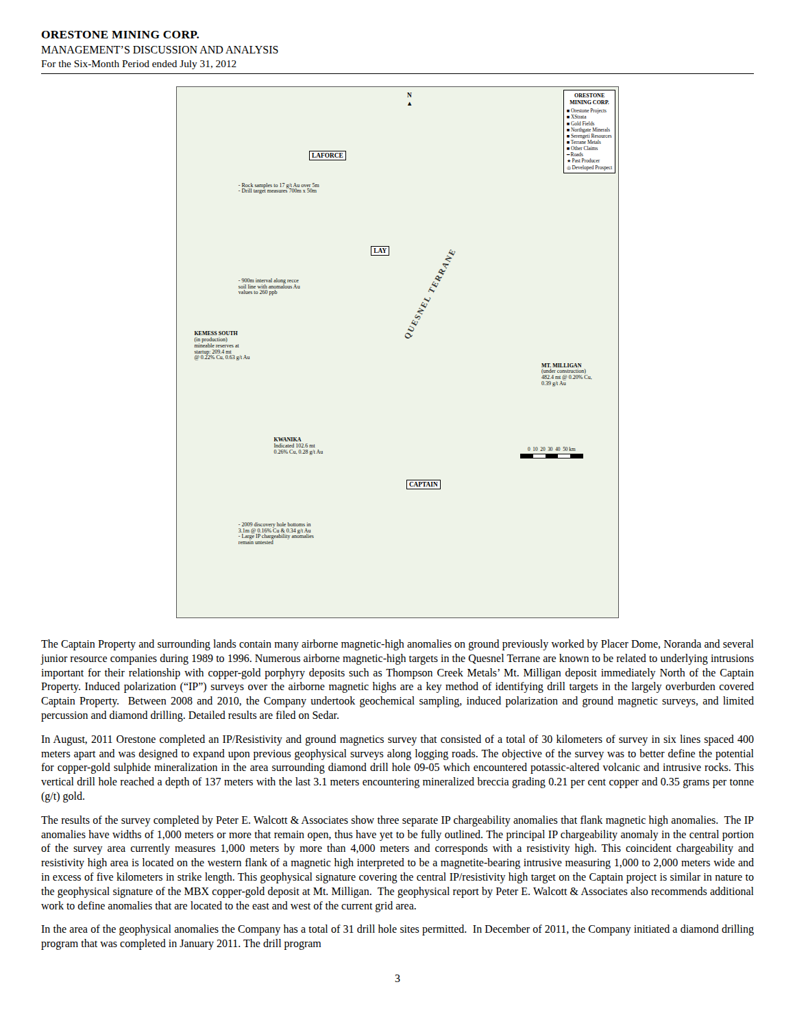ORESTONE MINING CORP.
MANAGEMENT’S DISCUSSION AND ANALYSIS
For the Six-Month Period ended July 31, 2012
N
▲
ORESTONE
MINING CORP.
■ Orestone Projects
■ XStrata
■ Gold Fields
■ Northgate Minerals
■ Serengeti Resources
■ Terrane Metals
■ Other Claims
━ Roads
★ Past Producer
◎ Developed Prospect
LAFORCE
- Rock samples to 17 g/t Au over 5m
- Drill target measures 700m x 50m
LAY
- 900m interval along recce
soil line with anomalous Au
values to 260 ppb
KEMESS SOUTH
(in production)
mineable reserves at
startup: 209.4 mt
@ 0.22% Cu, 0.63 g/t Au
MT. MILLIGAN
(under construction)
482.4 mt @ 0.20% Cu,
0.39 g/t Au
KWANIKA
Indicated 102.6 mt
0.26% Cu, 0.28 g/t Au
CAPTAIN
- 2009 discovery hole bottoms in
3.1m @ 0.16% Cu & 0.34 g/t Au
- Large IP chargeability anomalies
remain untested
QUESNEL TERRANE
0 10 20 30 40 50 km
The Captain Property and surrounding lands contain many airborne magnetic-high anomalies on ground previously worked by Placer Dome, Noranda and several junior resource companies during 1989 to 1996. Numerous airborne magnetic-high targets in the Quesnel Terrane are known to be related to underlying intrusions important for their relationship with copper-gold porphyry deposits such as Thompson Creek Metals’ Mt. Milligan deposit immediately North of the Captain Property. Induced polarization (“IP”) surveys over the airborne magnetic highs are a key method of identifying drill targets in the largely overburden covered Captain Property. Between 2008 and 2010, the Company undertook geochemical sampling, induced polarization and ground magnetic surveys, and limited percussion and diamond drilling. Detailed results are filed on Sedar.
In August, 2011 Orestone completed an IP/Resistivity and ground magnetics survey that consisted of a total of 30 kilometers of survey in six lines spaced 400 meters apart and was designed to expand upon previous geophysical surveys along logging roads. The objective of the survey was to better define the potential for copper-gold sulphide mineralization in the area surrounding diamond drill hole 09-05 which encountered potassic-altered volcanic and intrusive rocks. This vertical drill hole reached a depth of 137 meters with the last 3.1 meters encountering mineralized breccia grading 0.21 per cent copper and 0.35 grams per tonne (g/t) gold.
The results of the survey completed by Peter E. Walcott & Associates show three separate IP chargeability anomalies that flank magnetic high anomalies. The IP anomalies have widths of 1,000 meters or more that remain open, thus have yet to be fully outlined. The principal IP chargeability anomaly in the central portion of the survey area currently measures 1,000 meters by more than 4,000 meters and corresponds with a resistivity high. This coincident chargeability and resistivity high area is located on the western flank of a magnetic high interpreted to be a magnetite-bearing intrusive measuring 1,000 to 2,000 meters wide and in excess of five kilometers in strike length. This geophysical signature covering the central IP/resistivity high target on the Captain project is similar in nature to the geophysical signature of the MBX copper-gold deposit at Mt. Milligan. The geophysical report by Peter E. Walcott & Associates also recommends additional work to define anomalies that are located to the east and west of the current grid area.
In the area of the geophysical anomalies the Company has a total of 31 drill hole sites permitted. In December of 2011, the Company initiated a diamond drilling program that was completed in January 2011. The drill program
3